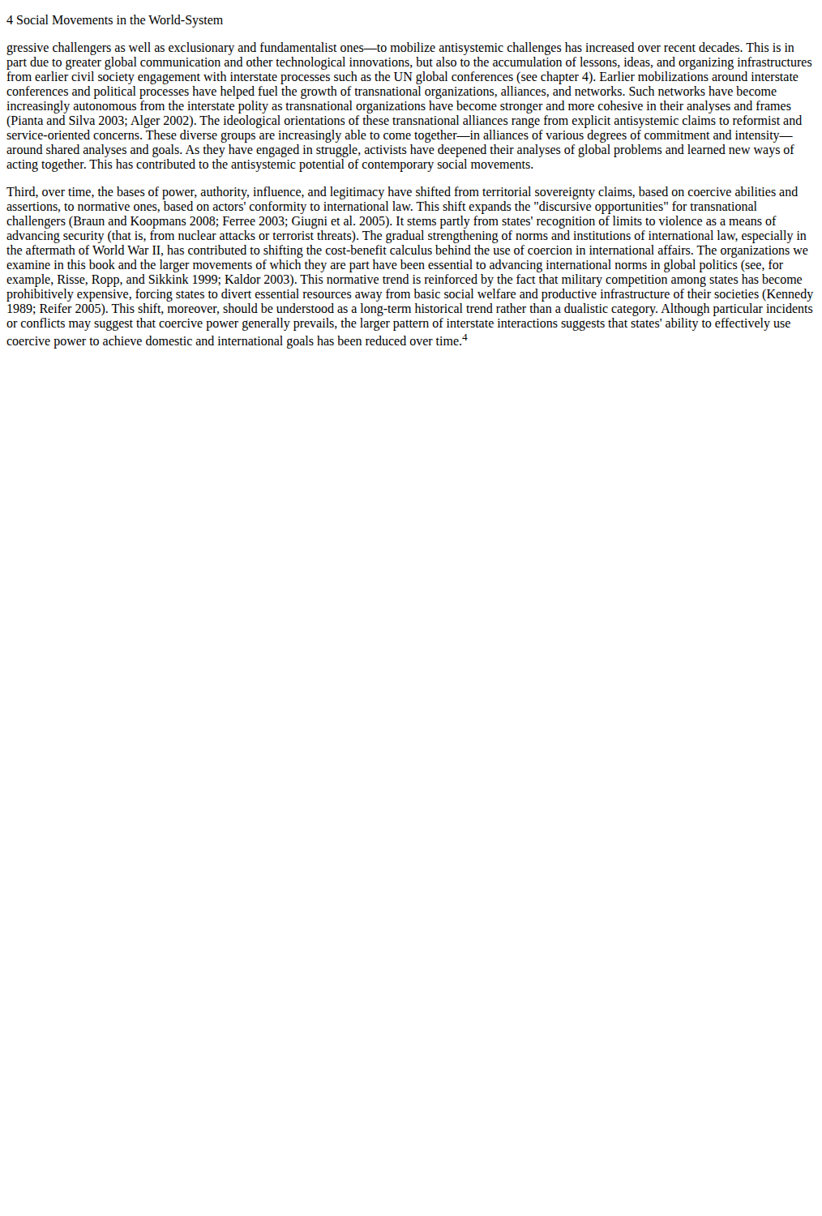4 Social Movements in the World-System
gressive challengers as well as exclusionary and fundamentalist ones—to mobilize antisystemic challenges has increased over recent decades. This is in part due to greater global communication and other technological innovations, but also to the accumulation of lessons, ideas, and organizing infrastructures from earlier civil society engagement with interstate processes such as the UN global conferences (see chapter 4). Earlier mobilizations around interstate conferences and political processes have helped fuel the growth of transnational organizations, alliances, and networks. Such networks have become increasingly autonomous from the interstate polity as transnational organizations have become stronger and more cohesive in their analyses and frames (Pianta and Silva 2003; Alger 2002). The ideological orientations of these transnational alliances range from explicit antisystemic claims to reformist and service-oriented concerns. These diverse groups are increasingly able to come together—in alliances of various degrees of commitment and intensity—around shared analyses and goals. As they have engaged in struggle, activists have deepened their analyses of global problems and learned new ways of acting together. This has contributed to the antisystemic potential of contemporary social movements.
Third, over time, the bases of power, authority, influence, and legitimacy have shifted from territorial sovereignty claims, based on coercive abilities and assertions, to normative ones, based on actors' conformity to international law. This shift expands the "discursive opportunities" for transnational challengers (Braun and Koopmans 2008; Ferree 2003; Giugni et al. 2005). It stems partly from states' recognition of limits to violence as a means of advancing security (that is, from nuclear attacks or terrorist threats). The gradual strengthening of norms and institutions of international law, especially in the aftermath of World War II, has contributed to shifting the cost-benefit calculus behind the use of coercion in international affairs. The organizations we examine in this book and the larger movements of which they are part have been essential to advancing international norms in global politics (see, for example, Risse, Ropp, and Sikkink 1999; Kaldor 2003). This normative trend is reinforced by the fact that military competition among states has become prohibitively expensive, forcing states to divert essential resources away from basic social welfare and productive infrastructure of their societies (Kennedy 1989; Reifer 2005). This shift, moreover, should be understood as a long-term historical trend rather than a dualistic category. Although particular incidents or conflicts may suggest that coercive power generally prevails, the larger pattern of interstate interactions suggests that states' ability to effectively use coercive power to achieve domestic and international goals has been reduced over time.4